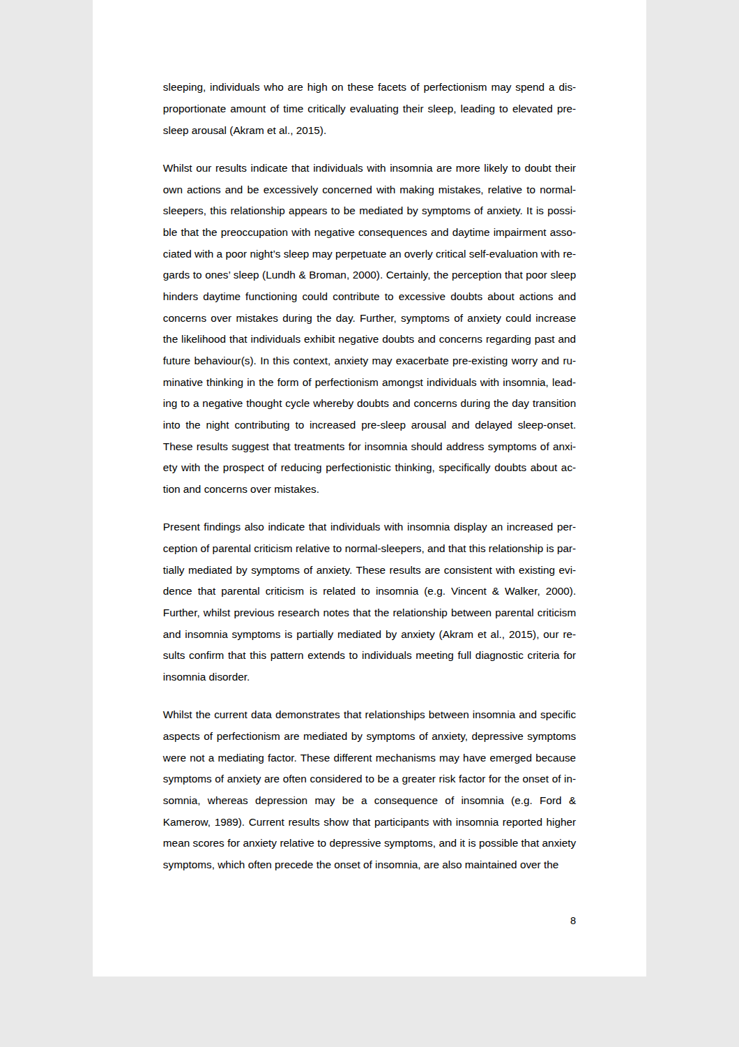sleeping, individuals who are high on these facets of perfectionism may spend a disproportionate amount of time critically evaluating their sleep, leading to elevated pre-sleep arousal (Akram et al., 2015).
Whilst our results indicate that individuals with insomnia are more likely to doubt their own actions and be excessively concerned with making mistakes, relative to normal-sleepers, this relationship appears to be mediated by symptoms of anxiety. It is possible that the preoccupation with negative consequences and daytime impairment associated with a poor night’s sleep may perpetuate an overly critical self-evaluation with regards to ones’ sleep (Lundh & Broman, 2000). Certainly, the perception that poor sleep hinders daytime functioning could contribute to excessive doubts about actions and concerns over mistakes during the day. Further, symptoms of anxiety could increase the likelihood that individuals exhibit negative doubts and concerns regarding past and future behaviour(s). In this context, anxiety may exacerbate pre-existing worry and ruminative thinking in the form of perfectionism amongst individuals with insomnia, leading to a negative thought cycle whereby doubts and concerns during the day transition into the night contributing to increased pre-sleep arousal and delayed sleep-onset. These results suggest that treatments for insomnia should address symptoms of anxiety with the prospect of reducing perfectionistic thinking, specifically doubts about action and concerns over mistakes.
Present findings also indicate that individuals with insomnia display an increased perception of parental criticism relative to normal-sleepers, and that this relationship is partially mediated by symptoms of anxiety. These results are consistent with existing evidence that parental criticism is related to insomnia (e.g. Vincent & Walker, 2000). Further, whilst previous research notes that the relationship between parental criticism and insomnia symptoms is partially mediated by anxiety (Akram et al., 2015), our results confirm that this pattern extends to individuals meeting full diagnostic criteria for insomnia disorder.
Whilst the current data demonstrates that relationships between insomnia and specific aspects of perfectionism are mediated by symptoms of anxiety, depressive symptoms were not a mediating factor. These different mechanisms may have emerged because symptoms of anxiety are often considered to be a greater risk factor for the onset of insomnia, whereas depression may be a consequence of insomnia (e.g. Ford & Kamerow, 1989). Current results show that participants with insomnia reported higher mean scores for anxiety relative to depressive symptoms, and it is possible that anxiety symptoms, which often precede the onset of insomnia, are also maintained over the
8